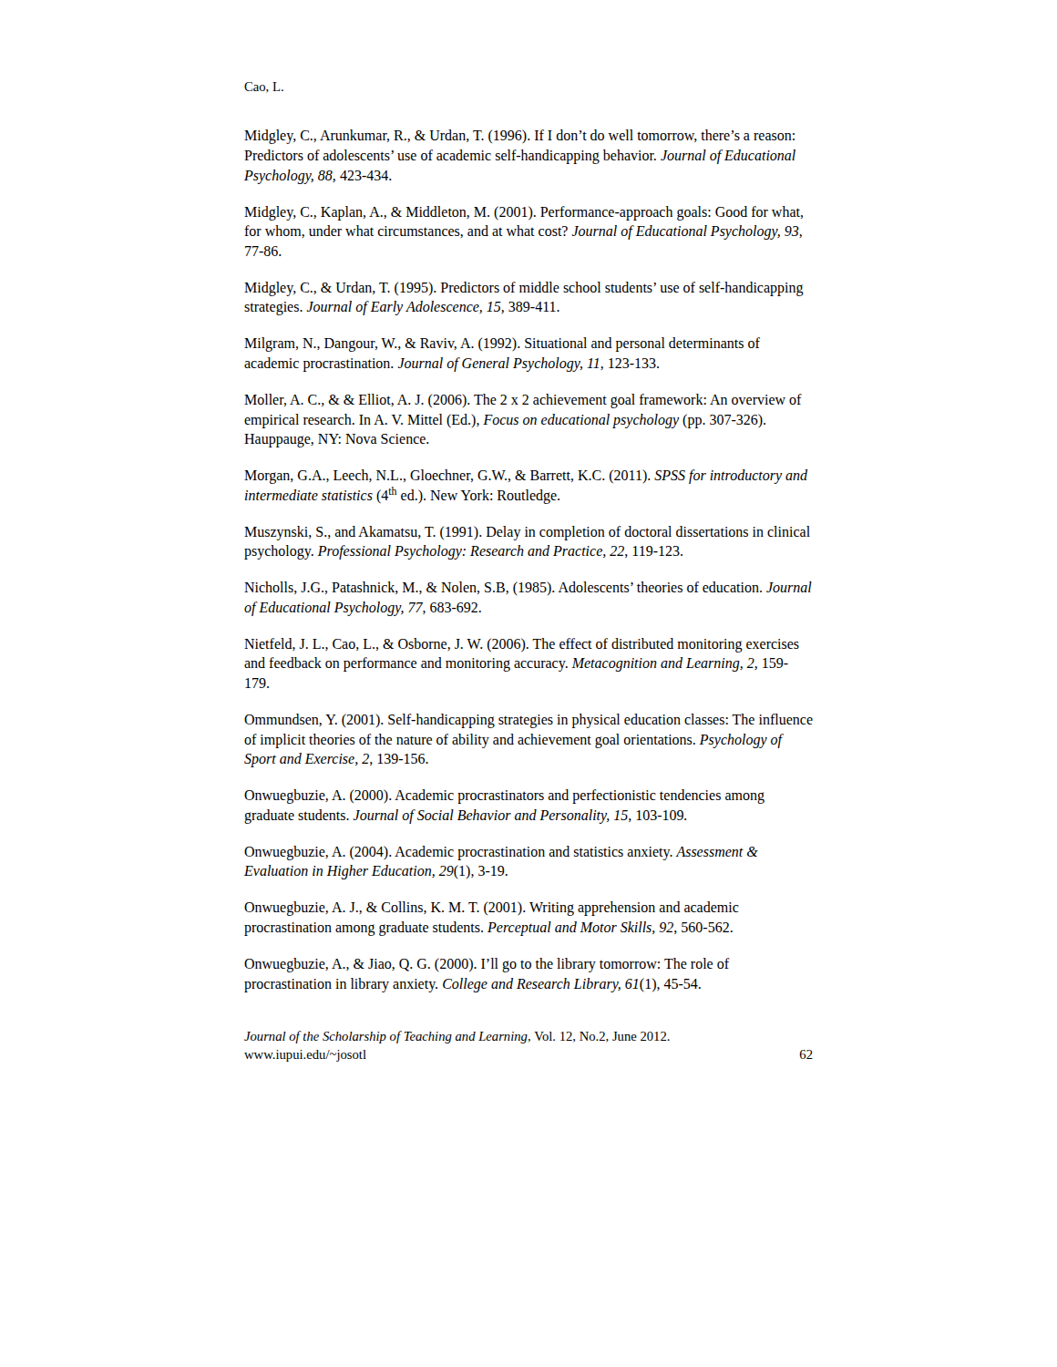Cao, L.
Midgley, C., Arunkumar, R., & Urdan, T. (1996). If I don’t do well tomorrow, there’s a reason: Predictors of adolescents’ use of academic self-handicapping behavior. Journal of Educational Psychology, 88, 423-434.
Midgley, C., Kaplan, A., & Middleton, M. (2001). Performance-approach goals: Good for what, for whom, under what circumstances, and at what cost? Journal of Educational Psychology, 93, 77-86.
Midgley, C., & Urdan, T. (1995). Predictors of middle school students’ use of self-handicapping strategies. Journal of Early Adolescence, 15, 389-411.
Milgram, N., Dangour, W., & Raviv, A. (1992). Situational and personal determinants of academic procrastination. Journal of General Psychology, 11, 123-133.
Moller, A. C., & & Elliot, A. J. (2006). The 2 x 2 achievement goal framework: An overview of empirical research. In A. V. Mittel (Ed.), Focus on educational psychology (pp. 307-326). Hauppauge, NY: Nova Science.
Morgan, G.A., Leech, N.L., Gloechner, G.W., & Barrett, K.C. (2011). SPSS for introductory and intermediate statistics (4th ed.). New York: Routledge.
Muszynski, S., and Akamatsu, T. (1991). Delay in completion of doctoral dissertations in clinical psychology. Professional Psychology: Research and Practice, 22, 119-123.
Nicholls, J.G., Patashnick, M., & Nolen, S.B, (1985). Adolescents’ theories of education. Journal of Educational Psychology, 77, 683-692.
Nietfeld, J. L., Cao, L., & Osborne, J. W. (2006). The effect of distributed monitoring exercises and feedback on performance and monitoring accuracy. Metacognition and Learning, 2, 159-179.
Ommundsen, Y. (2001). Self-handicapping strategies in physical education classes: The influence of implicit theories of the nature of ability and achievement goal orientations. Psychology of Sport and Exercise, 2, 139-156.
Onwuegbuzie, A. (2000). Academic procrastinators and perfectionistic tendencies among graduate students. Journal of Social Behavior and Personality, 15, 103-109.
Onwuegbuzie, A. (2004). Academic procrastination and statistics anxiety. Assessment & Evaluation in Higher Education, 29(1), 3-19.
Onwuegbuzie, A. J., & Collins, K. M. T. (2001). Writing apprehension and academic procrastination among graduate students. Perceptual and Motor Skills, 92, 560-562.
Onwuegbuzie, A., & Jiao, Q. G. (2000). I’ll go to the library tomorrow: The role of procrastination in library anxiety. College and Research Library, 61(1), 45-54.
Journal of the Scholarship of Teaching and Learning, Vol. 12, No.2, June 2012.
www.iupui.edu/~josotl
62